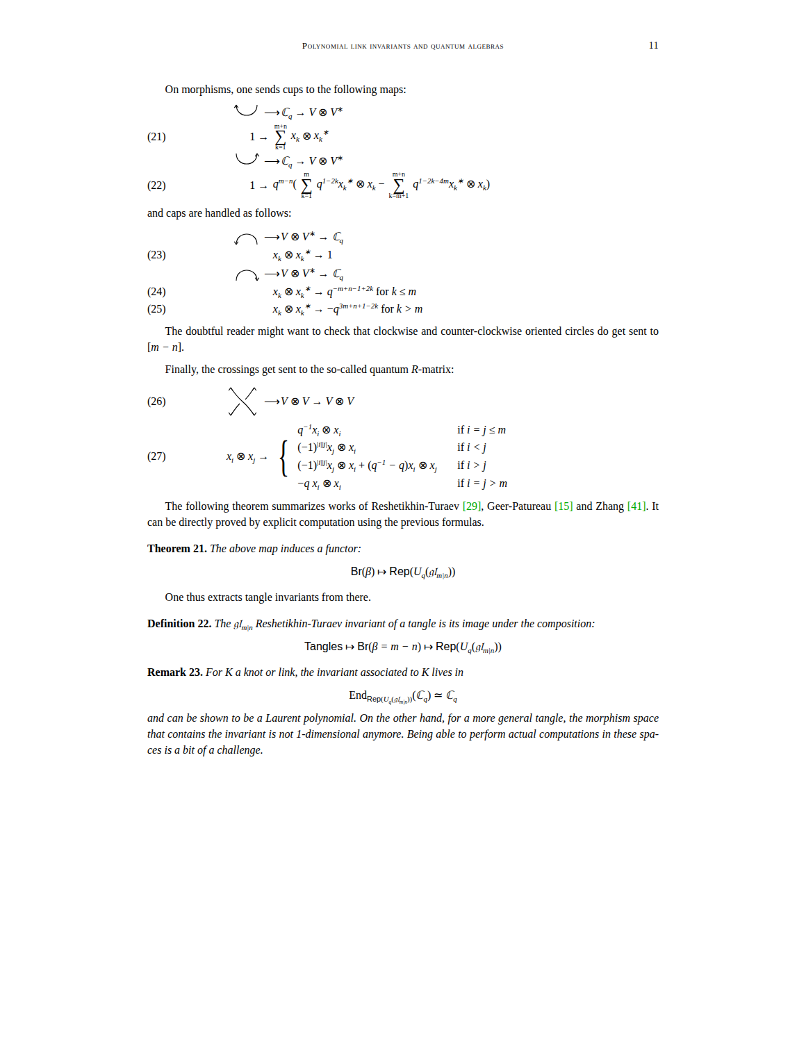Polynomial link invariants and quantum algebras 11
On morphisms, one sends cups to the following maps:
⟶ ℂq → V ⊗ V∗
(21)
1 → m+n∑k=1 xk ⊗ xk∗
⟶ ℂq → V ⊗ V∗
(22)
1 → qm−n( m∑k=1 q1−2kxk∗ ⊗ xk − m+n∑k=m+1 q1−2k−4mxk∗ ⊗ xk)
and caps are handled as follows:
⟶ V ⊗ V∗ → ℂq
(23)
xk ⊗ xk∗ → 1
⟶ V ⊗ V∗ → ℂq
(24)
xk ⊗ xk∗ → q−m+n−1+2k for k ≤ m
(25)
xk ⊗ xk∗ → −q3m+n+1−2k for k > m
The doubtful reader might want to check that clockwise and counter-clockwise oriented circles do get sent to [m − n].
Finally, the crossings get sent to the so-called quantum R-matrix:
(26)
⟶ V ⊗ V → V ⊗ V
(27)
xi ⊗ xj → {
| q −1 x i ⊗ x i | if i = j ≤ m |
| (−1) / i // j / x j ⊗ x i | if i < j |
| (−1) / i // j / x j ⊗ x i + ( q −1 − q ) x i ⊗ x j | if i > j |
| − q x i ⊗ x i | if i = j > m |
The following theorem summarizes works of Reshetikhin-Turaev [29], Geer-Patureau [15] and Zhang [41]. It can be directly proved by explicit computation using the previous formulas.
Theorem 21. The above map induces a functor:
Br(β) ↦ Rep(Uq(𝔤𝔩m|n))
One thus extracts tangle invariants from there.
Definition 22. The 𝔤𝔩m|n Reshetikhin-Turaev invariant of a tangle is its image under the composition:
Tangles ↦ Br(β = m − n) ↦ Rep(Uq(𝔤𝔩m|n))
Remark 23. For K a knot or link, the invariant associated to K lives in
EndRep(Uq(𝔤𝔩m|n))(ℂq) ≃ ℂq
and can be shown to be a Laurent polynomial. On the other hand, for a more general tangle, the morphism space that contains the invariant is not 1-dimensional anymore. Being able to perform actual computations in these spaces is a bit of a challenge.